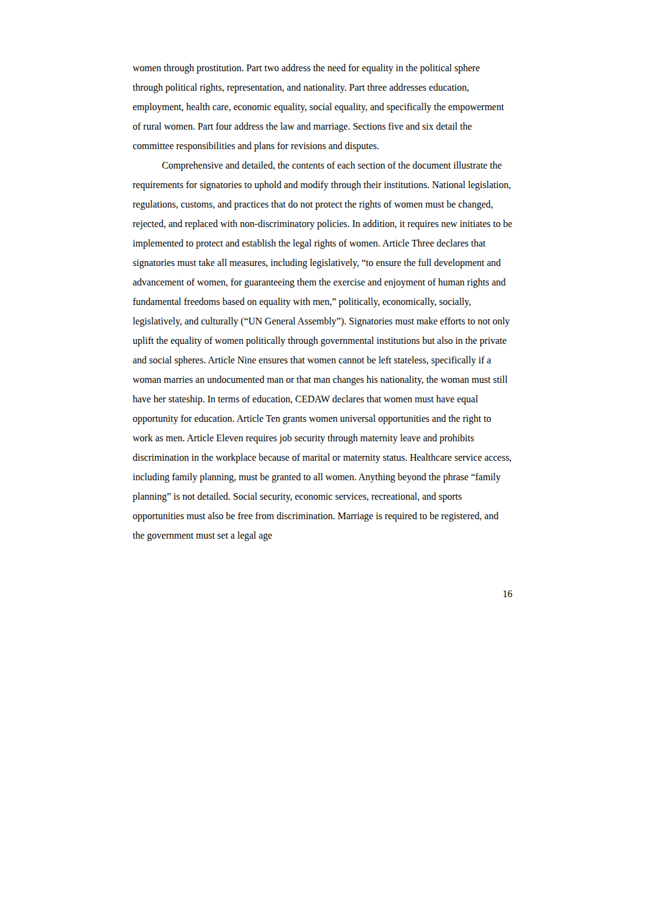women through prostitution. Part two address the need for equality in the political sphere through political rights, representation, and nationality. Part three addresses education, employment, health care, economic equality, social equality, and specifically the empowerment of rural women. Part four address the law and marriage. Sections five and six detail the committee responsibilities and plans for revisions and disputes.
Comprehensive and detailed, the contents of each section of the document illustrate the requirements for signatories to uphold and modify through their institutions. National legislation, regulations, customs, and practices that do not protect the rights of women must be changed, rejected, and replaced with non-discriminatory policies. In addition, it requires new initiates to be implemented to protect and establish the legal rights of women. Article Three declares that signatories must take all measures, including legislatively, “to ensure the full development and advancement of women, for guaranteeing them the exercise and enjoyment of human rights and fundamental freedoms based on equality with men,” politically, economically, socially, legislatively, and culturally (“UN General Assembly”). Signatories must make efforts to not only uplift the equality of women politically through governmental institutions but also in the private and social spheres. Article Nine ensures that women cannot be left stateless, specifically if a woman marries an undocumented man or that man changes his nationality, the woman must still have her stateship. In terms of education, CEDAW declares that women must have equal opportunity for education. Article Ten grants women universal opportunities and the right to work as men. Article Eleven requires job security through maternity leave and prohibits discrimination in the workplace because of marital or maternity status. Healthcare service access, including family planning, must be granted to all women. Anything beyond the phrase “family planning” is not detailed. Social security, economic services, recreational, and sports opportunities must also be free from discrimination. Marriage is required to be registered, and the government must set a legal age
16